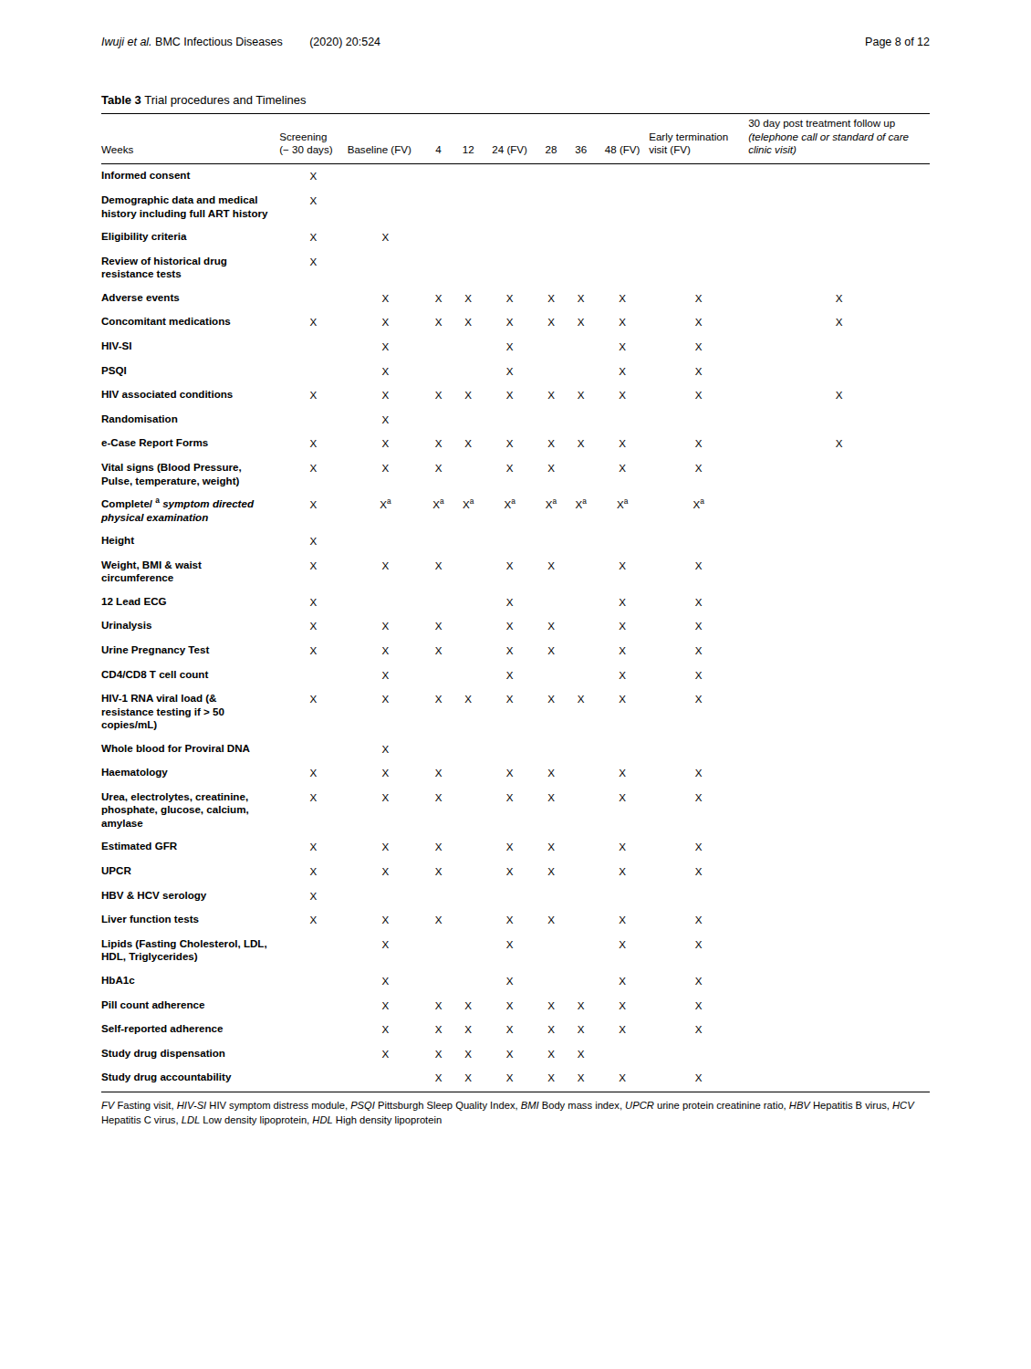Iwuji et al. BMC Infectious Diseases (2020) 20:524
Page 8 of 12
Table 3 Trial procedures and Timelines
| Weeks | Screening (− 30 days) | Baseline (FV) | 4 | 12 | 24 (FV) | 28 | 36 | 48 (FV) | Early termination visit (FV) | 30 day post treatment follow up (telephone call or standard of care clinic visit) |
| --- | --- | --- | --- | --- | --- | --- | --- | --- | --- | --- |
| Informed consent | X | | | | | | | | | |
| Demographic data and medical history including full ART history | X | | | | | | | | | |
| Eligibility criteria | X | X | | | | | | | | |
| Review of historical drug resistance tests | X | | | | | | | | | |
| Adverse events | | X | X | X | X | X | X | X | X | X |
| Concomitant medications | X | X | X | X | X | X | X | X | X | X |
| HIV-SI | | X | | | X | | | X | X | |
| PSQI | | X | | | X | | | X | X | |
| HIV associated conditions | X | X | X | X | X | X | X | X | X | X |
| Randomisation | | X | | | | | | | | |
| e-Case Report Forms | X | X | X | X | X | X | X | X | X | X |
| Vital signs (Blood Pressure, Pulse, temperature, weight) | X | X | X | | X | X | | X | X | |
| Complete/ a symptom directed physical examination | X | X a | X a | X a | X a | X a | X a | X a | X a | |
| Height | X | | | | | | | | | |
| Weight, BMI & waist circumference | X | X | X | | X | X | | X | X | |
| 12 Lead ECG | X | | | | X | | | X | X | |
| Urinalysis | X | X | X | | X | X | | X | X | |
| Urine Pregnancy Test | X | X | X | | X | X | | X | X | |
| CD4/CD8 T cell count | | X | | | X | | | X | X | |
| HIV-1 RNA viral load (& resistance testing if > 50 copies/mL) | X | X | X | X | X | X | X | X | X | |
| Whole blood for Proviral DNA | | X | | | | | | | | |
| Haematology | X | X | X | | X | X | | X | X | |
| Urea, electrolytes, creatinine, phosphate, glucose, calcium, amylase | X | X | X | | X | X | | X | X | |
| Estimated GFR | X | X | X | | X | X | | X | X | |
| UPCR | X | X | X | | X | X | | X | X | |
| HBV & HCV serology | X | | | | | | | | | |
| Liver function tests | X | X | X | | X | X | | X | X | |
| Lipids (Fasting Cholesterol, LDL, HDL, Triglycerides) | | X | | | X | | | X | X | |
| HbA1c | | X | | | X | | | X | X | |
| Pill count adherence | | X | X | X | X | X | X | X | X | |
| Self-reported adherence | | X | X | X | X | X | X | X | X | |
| Study drug dispensation | | X | X | X | X | X | X | | | |
| Study drug accountability | | | X | X | X | X | X | X | X | |
FV Fasting visit, HIV-SI HIV symptom distress module, PSQI Pittsburgh Sleep Quality Index, BMI Body mass index, UPCR urine protein creatinine ratio, HBV Hepatitis B virus, HCV Hepatitis C virus, LDL Low density lipoprotein, HDL High density lipoprotein